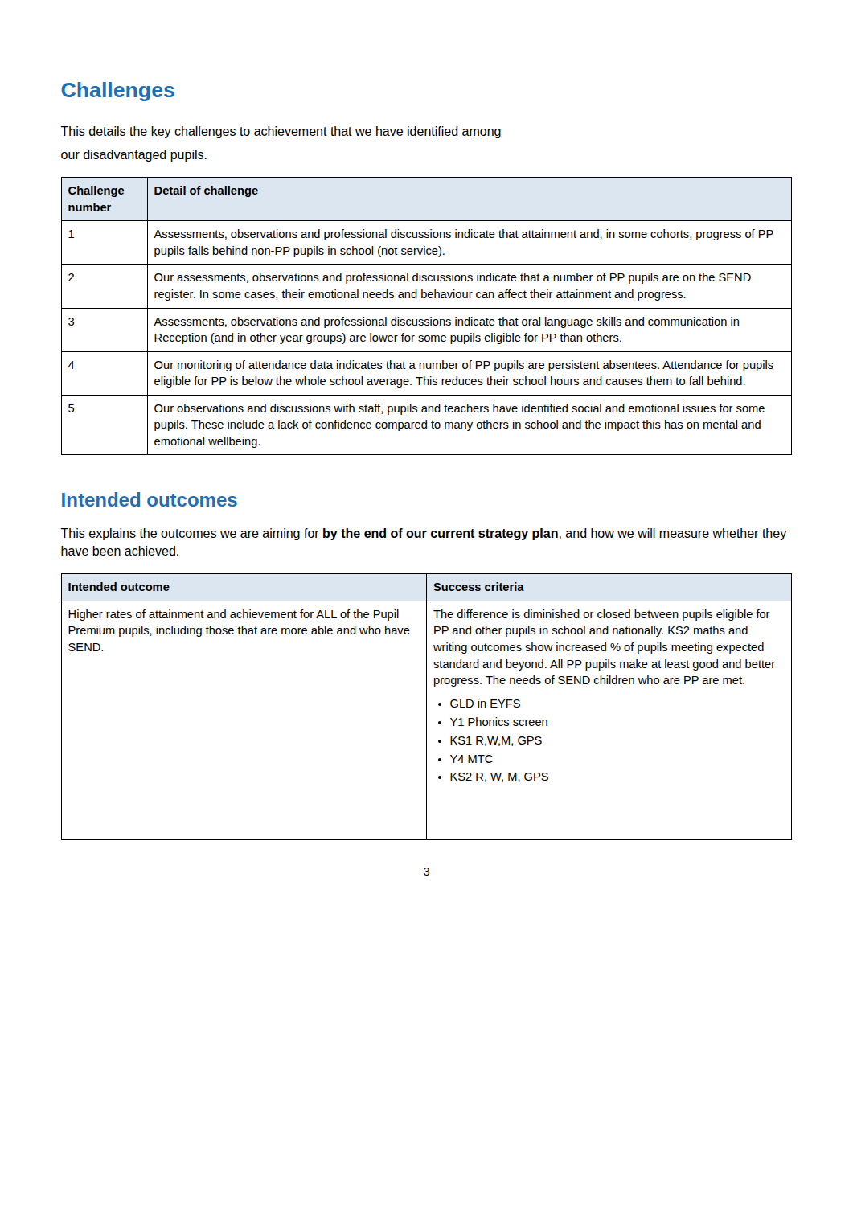Challenges
This details the key challenges to achievement that we have identified among
our disadvantaged pupils.
| Challenge number | Detail of challenge |
| --- | --- |
| 1 | Assessments, observations and professional discussions indicate that attainment and, in some cohorts, progress of PP pupils falls behind non-PP pupils in school (not service). |
| 2 | Our assessments, observations and professional discussions indicate that a number of PP pupils are on the SEND register. In some cases, their emotional needs and behaviour can affect their attainment and progress. |
| 3 | Assessments, observations and professional discussions indicate that oral language skills and communication in Reception (and in other year groups) are lower for some pupils eligible for PP than others. |
| 4 | Our monitoring of attendance data indicates that a number of PP pupils are persistent absentees. Attendance for pupils eligible for PP is below the whole school average. This reduces their school hours and causes them to fall behind. |
| 5 | Our observations and discussions with staff, pupils and teachers have identified social and emotional issues for some pupils. These include a lack of confidence compared to many others in school and the impact this has on mental and emotional wellbeing. |
Intended outcomes
This explains the outcomes we are aiming for by the end of our current strategy plan, and how we will measure whether they have been achieved.
| Intended outcome | Success criteria |
| --- | --- |
| Higher rates of attainment and achievement for ALL of the Pupil Premium pupils, including those that are more able and who have SEND. | The difference is diminished or closed between pupils eligible for PP and other pupils in school and nationally. KS2 maths and writing outcomes show increased % of pupils meeting expected standard and beyond. All PP pupils make at least good and better progress. The needs of SEND children who are PP are met. GLD in EYFS Y1 Phonics screen KS1 R,W,M, GPS Y4 MTC KS2 R, W, M, GPS |
3